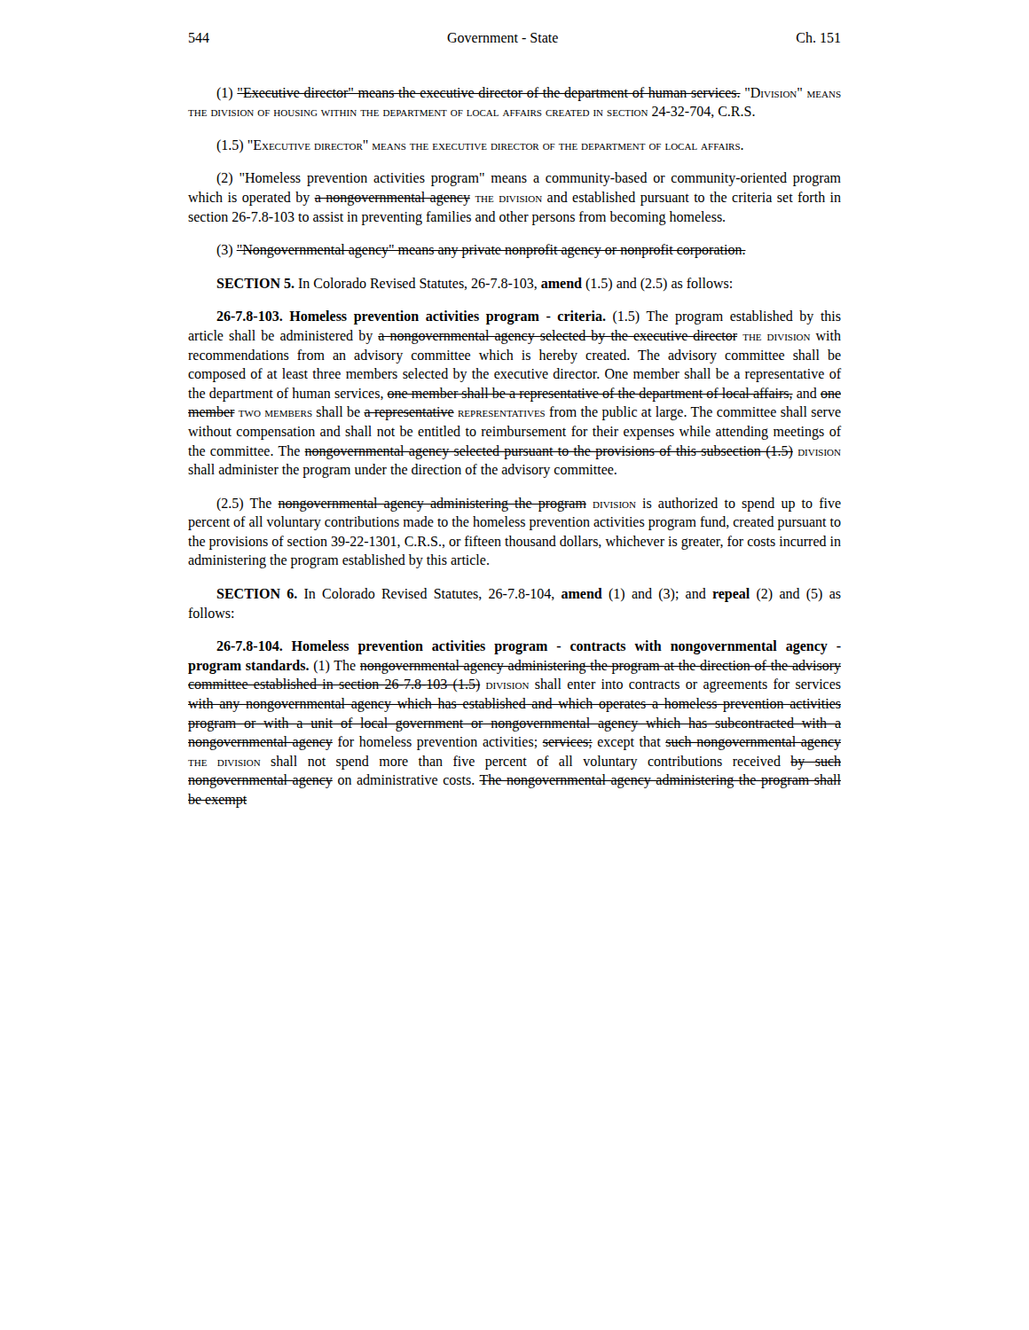544 Government - State Ch. 151
(1) "Executive director" means the executive director of the department of human services. "Division" means the division of housing within the department of local affairs created in section 24-32-704, C.R.S.
(1.5) "Executive director" means the executive director of the department of local affairs.
(2) "Homeless prevention activities program" means a community-based or community-oriented program which is operated by a nongovernmental agency the division and established pursuant to the criteria set forth in section 26-7.8-103 to assist in preventing families and other persons from becoming homeless.
(3) "Nongovernmental agency" means any private nonprofit agency or nonprofit corporation.
SECTION 5. In Colorado Revised Statutes, 26-7.8-103, amend (1.5) and (2.5) as follows:
26-7.8-103. Homeless prevention activities program - criteria. (1.5) The program established by this article shall be administered by a nongovernmental agency selected by the executive director the division with recommendations from an advisory committee which is hereby created. The advisory committee shall be composed of at least three members selected by the executive director. One member shall be a representative of the department of human services, one member shall be a representative of the department of local affairs, and one member two members shall be a representative representatives from the public at large. The committee shall serve without compensation and shall not be entitled to reimbursement for their expenses while attending meetings of the committee. The nongovernmental agency selected pursuant to the provisions of this subsection (1.5) division shall administer the program under the direction of the advisory committee.
(2.5) The nongovernmental agency administering the program division is authorized to spend up to five percent of all voluntary contributions made to the homeless prevention activities program fund, created pursuant to the provisions of section 39-22-1301, C.R.S., or fifteen thousand dollars, whichever is greater, for costs incurred in administering the program established by this article.
SECTION 6. In Colorado Revised Statutes, 26-7.8-104, amend (1) and (3); and repeal (2) and (5) as follows:
26-7.8-104. Homeless prevention activities program - contracts with nongovernmental agency - program standards. (1) The nongovernmental agency administering the program at the direction of the advisory committee established in section 26-7.8-103 (1.5) division shall enter into contracts or agreements for services with any nongovernmental agency which has established and which operates a homeless prevention activities program or with a unit of local government or nongovernmental agency which has subcontracted with a nongovernmental agency for homeless prevention activities; services; except that such nongovernmental agency the division shall not spend more than five percent of all voluntary contributions received by such nongovernmental agency on administrative costs. The nongovernmental agency administering the program shall be exempt